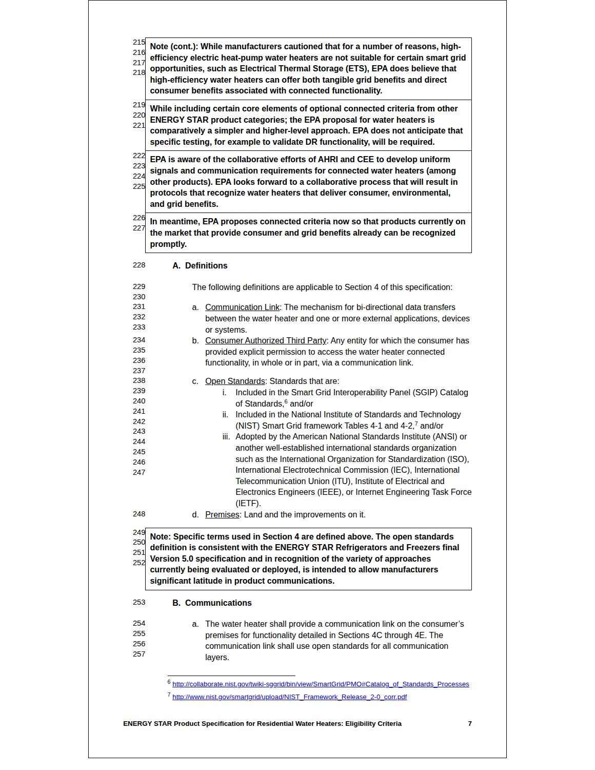| 215 216 217 218 | Note (cont.): While manufacturers cautioned that for a number of reasons, high-efficiency electric heat-pump water heaters are not suitable for certain smart grid opportunities, such as Electrical Thermal Storage (ETS), EPA does believe that high-efficiency water heaters can offer both tangible grid benefits and direct consumer benefits associated with connected functionality. |
| 219 220 221 | While including certain core elements of optional connected criteria from other ENERGY STAR product categories; the EPA proposal for water heaters is comparatively a simpler and higher-level approach. EPA does not anticipate that specific testing, for example to validate DR functionality, will be required. |
| 222 223 224 225 | EPA is aware of the collaborative efforts of AHRI and CEE to develop uniform signals and communication requirements for connected water heaters (among other products). EPA looks forward to a collaborative process that will result in protocols that recognize water heaters that deliver consumer, environmental, and grid benefits. |
| 226 227 | In meantime, EPA proposes connected criteria now so that products currently on the market that provide consumer and grid benefits already can be recognized promptly. |
| 228 | A. Definitions |
| 229 230 | The following definitions are applicable to Section 4 of this specification: |
| 231 232 233 | a. Communication Link : The mechanism for bi-directional data transfers between the water heater and one or more external applications, devices or systems. |
| 234 235 236 237 | b. Consumer Authorized Third Party : Any entity for which the consumer has provided explicit permission to access the water heater connected functionality, in whole or in part, via a communication link. |
| 238 239 240 241 242 243 244 245 246 247 | c. Open Standards : Standards that are: i. Included in the Smart Grid Interoperability Panel (SGIP) Catalog of Standards, 6 and/or ii. Included in the National Institute of Standards and Technology (NIST) Smart Grid framework Tables 4-1 and 4-2, 7 and/or iii. Adopted by the American National Standards Institute (ANSI) or another well-established international standards organization such as the International Organization for Standardization (ISO), International Electrotechnical Commission (IEC), International Telecommunication Union (ITU), Institute of Electrical and Electronics Engineers (IEEE), or Internet Engineering Task Force (IETF). |
| 248 | d. Premises : Land and the improvements on it. |
| 249 250 251 252 | Note: Specific terms used in Section 4 are defined above. The open standards definition is consistent with the ENERGY STAR Refrigerators and Freezers final Version 5.0 specification and in recognition of the variety of approaches currently being evaluated or deployed, is intended to allow manufacturers significant latitude in product communications. |
| 253 | B. Communications |
| 254 255 256 257 | a. The water heater shall provide a communication link on the consumer’s premises for functionality detailed in Sections 4C through 4E. The communication link shall use open standards for all communication layers. |
6 http://collaborate.nist.gov/twiki-sggrid/bin/view/SmartGrid/PMO#Catalog_of_Standards_Processes
7 http://www.nist.gov/smartgrid/upload/NIST_Framework_Release_2-0_corr.pdf
ENERGY STAR Product Specification for Residential Water Heaters: Eligibility Criteria
7